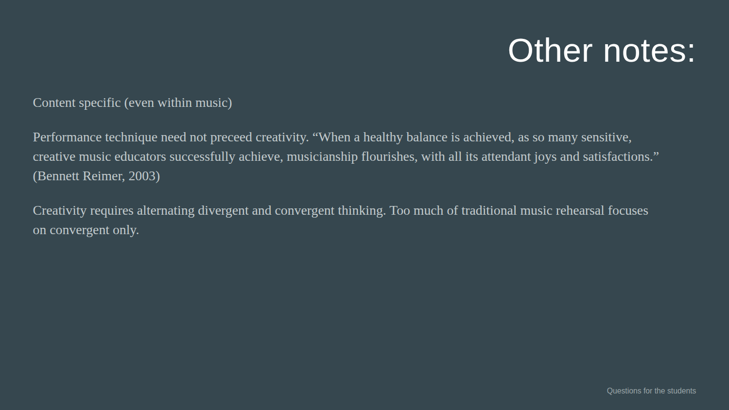Other notes:
Content specific (even within music)
Performance technique need not preceed creativity. “When a healthy balance is achieved, as so many sensitive, creative music educators successfully achieve, musicianship flourishes, with all its attendant joys and satisfactions.” (Bennett Reimer, 2003)
Creativity requires alternating divergent and convergent thinking. Too much of traditional music rehearsal focuses on convergent only.
Questions for the students